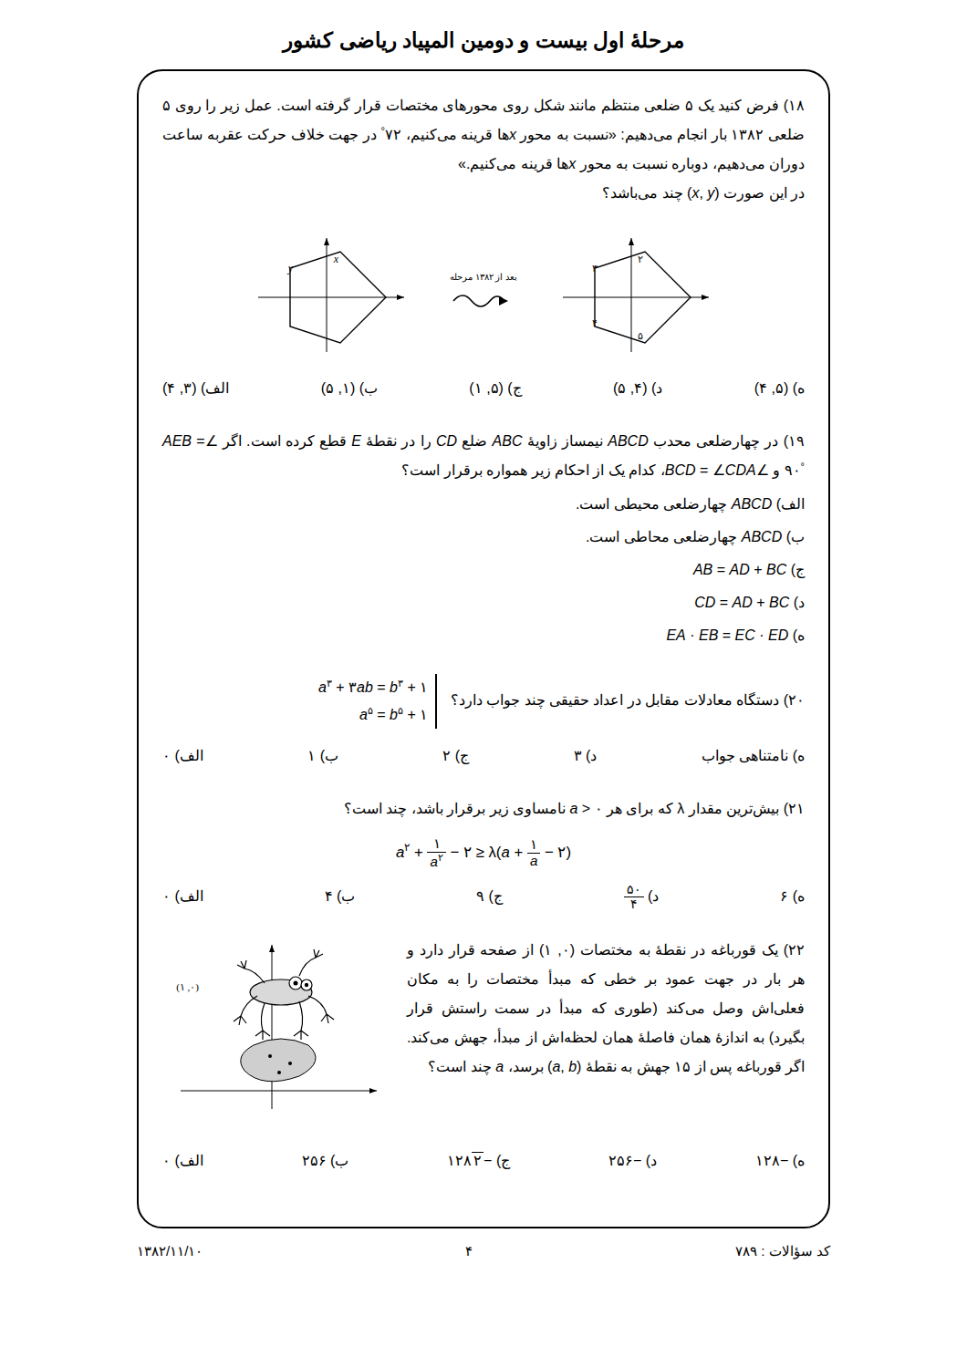مرحلهٔ اول بیست و دومین المپیاد ریاضی کشور
۱۸) فرض کنید یک ۵ ضلعی منتظم مانند شکل روی محورهای مختصات قرار گرفته است. عمل زیر را روی ۵ ضلعی ۱۳۸۲ بار انجام می‌دهیم: «نسبت به محور xها قرینه می‌کنیم، ۷۲° در جهت خلاف حرکت عقربه ساعت دوران می‌دهیم، دوباره نسبت به محور xها قرینه می‌کنیم.»
در این صورت (x, y) چند می‌باشد؟
۲ ۳ ۴ ۵
بعد از ۱۳۸۲ مرحله
x y
الف) (۳, ۴) ب) (۱, ۵) ج) (۵, ۱) د) (۴, ۵) ه) (۵, ۴)
۱۹) در چهارضلعی محدب ABCD نیمساز زاویهٔ ABC ضلع CD را در نقطهٔ E قطع کرده است. اگر ∠AEB = ۹۰° و ∠BCD = ∠CDA، کدام یک از احکام زیر همواره برقرار است؟
الف) ABCD چهارضلعی محیطی است. ب) ABCD چهارضلعی محاطی است. ج) AB = AD + BC د) CD = AD + BC ه) EA · EB = EC · ED
۲۰) دستگاه معادلات مقابل در اعداد حقیقی چند جواب دارد؟ ۱ + a۳ + ۳ab = b۳
۱ + a۵ = b۵
الف) ۰ ب) ۱ ج) ۲ د) ۳ ه) نامتناهی جواب
۲۱) بیش‌ترین مقدار λ که برای هر a > ۰ نامساوی زیر برقرار باشد، چند است؟
a۲ + ۱ a۲ − ۲ ≥ λ(a + ۱ a − ۲)
الف) ۰ ب) ۴ ج) ۹ د) ۵۰۴ ه) ۶
۲۲)
(۰, ۱)
یک قورباغه در نقطهٔ به مختصات (۰, ۱) از صفحه قرار دارد و هر بار در جهت عمود بر خطی که مبدأ مختصات را به مکان فعلی‌اش وصل می‌کند (طوری که مبدأ در سمت راستش قرار بگیرد) به اندازهٔ همان فاصلهٔ همان لحظه‌اش از مبدأ، جهش می‌کند. اگر قورباغه پس از ۱۵ جهش به نقطهٔ (a, b) برسد، a چند است؟
الف) ۰ ب) ۲۵۶ ج) −۱۲۸۲ د) −۲۵۶ ه) −۱۲۸
کد سؤالات : ۷۸۹ ۴ ۱۳۸۲/۱۱/۱۰